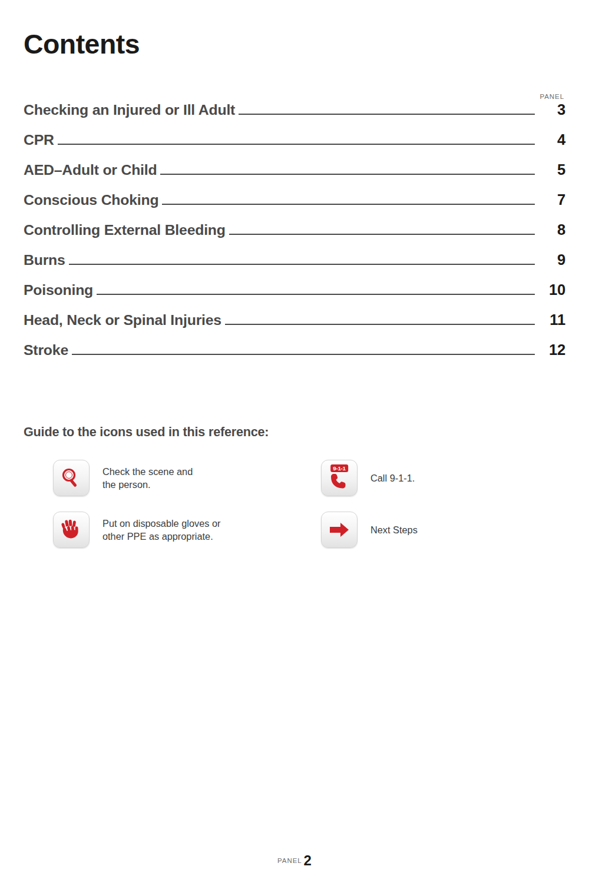Contents
PANEL
Checking an Injured or Ill Adult 3
CPR 4
AED–Adult or Child 5
Conscious Choking 7
Controlling External Bleeding 8
Burns 9
Poisoning 10
Head, Neck or Spinal Injuries 11
Stroke 12
Guide to the icons used in this reference:
Check the scene and
the person.
9-1-1
Call 9-1-1.
Put on disposable gloves or
other PPE as appropriate.
Next Steps
PANEL 2